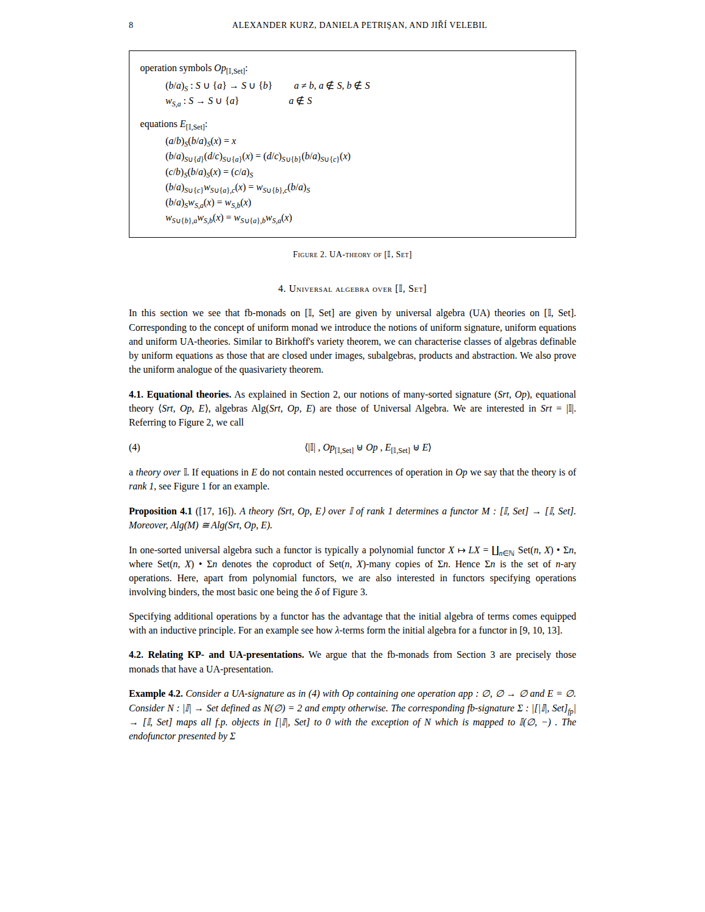8 ALEXANDER KURZ, DANIELA PETRIŞAN, AND JIŘÍ VELEBIL
operation symbols Op[𝕀,Set]:
(b/a)S : S ∪ {a} → S ∪ {b}a ≠ b, a ∉ S, b ∉ S wS,a : S → S ∪ {a}a ∉ S
equations E[𝕀,Set]:
(a/b)S(b/a)S(x) = x (b/a)S∪{d}(d/c)S∪{a}(x) = (d/c)S∪{b}(b/a)S∪{c}(x) (c/b)S(b/a)S(x) = (c/a)S (b/a)S∪{c}wS∪{a},c(x) = wS∪{b},c(b/a)S (b/a)SwS,a(x) = wS,b(x) wS∪{b},awS,b(x) = wS∪{a},bwS,a(x)
Figure 2. UA-theory of [𝕀, Set]
4. Universal algebra over [𝕀, Set]
In this section we see that fb-monads on [𝕀, Set] are given by universal algebra (UA) theories on [𝕀, Set]. Corresponding to the concept of uniform monad we introduce the notions of uniform signature, uniform equations and uniform UA-theories. Similar to Birkhoff's variety theorem, we can characterise classes of algebras definable by uniform equations as those that are closed under images, subalgebras, products and abstraction. We also prove the uniform analogue of the quasivariety theorem.
4.1. Equational theories.
As explained in Section 2, our notions of many-sorted signature (Srt, Op), equational theory ⟨Srt, Op, E⟩, algebras Alg(Srt, Op, E) are those of Universal Algebra. We are interested in Srt = |𝕀|. Referring to Figure 2, we call
(4) ⟨|𝕀| , Op[𝕀,Set] ⊎ Op , E[𝕀,Set] ⊎ E⟩
a theory over 𝕀. If equations in E do not contain nested occurrences of operation in Op we say that the theory is of rank 1, see Figure 1 for an example.
Proposition 4.1 ([17, 16]). A theory ⟨Srt, Op, E⟩ over 𝕀 of rank 1 determines a functor M : [𝕀, Set] → [𝕀, Set]. Moreover, Alg(M) ≅ Alg(Srt, Op, E).
In one-sorted universal algebra such a functor is typically a polynomial functor X ↦ LX = ∐n∈ℕ Set(n, X) • Σn, where Set(n, X) • Σn denotes the coproduct of Set(n, X)-many copies of Σn. Hence Σn is the set of n-ary operations. Here, apart from polynomial functors, we are also interested in functors specifying operations involving binders, the most basic one being the δ of Figure 3.
Specifying additional operations by a functor has the advantage that the initial algebra of terms comes equipped with an inductive principle. For an example see how λ-terms form the initial algebra for a functor in [9, 10, 13].
4.2. Relating KP- and UA-presentations.
We argue that the fb-monads from Section 3 are precisely those monads that have a UA-presentation.
Example 4.2. Consider a UA-signature as in (4) with Op containing one operation app : ∅, ∅ → ∅ and E = ∅. Consider N : |𝕀| → Set defined as N(∅) = 2 and empty otherwise. The corresponding fb-signature Σ : |[|𝕀|, Set]fp| → [𝕀, Set] maps all f.p. objects in [|𝕀|, Set] to 0 with the exception of N which is mapped to 𝕀(∅, −) . The endofunctor presented by Σ